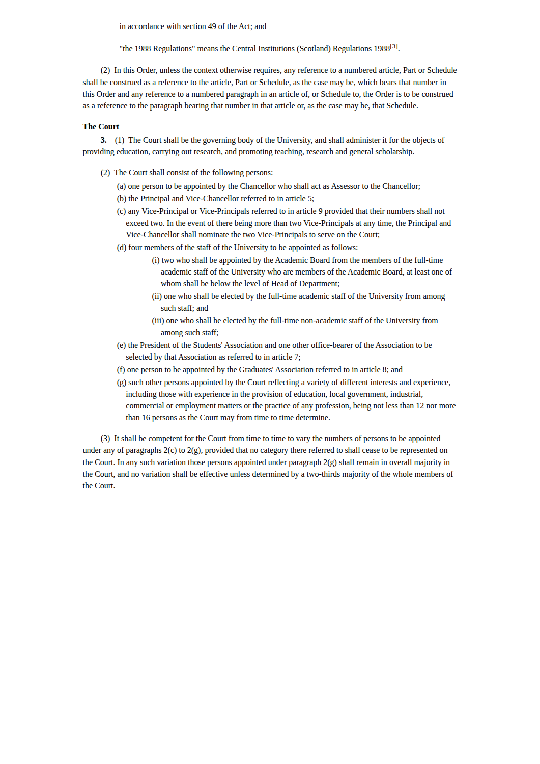in accordance with section 49 of the Act; and
"the 1988 Regulations" means the Central Institutions (Scotland) Regulations 1988[3].
(2) In this Order, unless the context otherwise requires, any reference to a numbered article, Part or Schedule shall be construed as a reference to the article, Part or Schedule, as the case may be, which bears that number in this Order and any reference to a numbered paragraph in an article of, or Schedule to, the Order is to be construed as a reference to the paragraph bearing that number in that article or, as the case may be, that Schedule.
The Court
3.—(1) The Court shall be the governing body of the University, and shall administer it for the objects of providing education, carrying out research, and promoting teaching, research and general scholarship.
(2) The Court shall consist of the following persons:
(a) one person to be appointed by the Chancellor who shall act as Assessor to the Chancellor;
(b) the Principal and Vice-Chancellor referred to in article 5;
(c) any Vice-Principal or Vice-Principals referred to in article 9 provided that their numbers shall not exceed two. In the event of there being more than two Vice-Principals at any time, the Principal and Vice-Chancellor shall nominate the two Vice-Principals to serve on the Court;
(d) four members of the staff of the University to be appointed as follows:
(i) two who shall be appointed by the Academic Board from the members of the full-time academic staff of the University who are members of the Academic Board, at least one of whom shall be below the level of Head of Department;
(ii) one who shall be elected by the full-time academic staff of the University from among such staff; and
(iii) one who shall be elected by the full-time non-academic staff of the University from among such staff;
(e) the President of the Students' Association and one other office-bearer of the Association to be selected by that Association as referred to in article 7;
(f) one person to be appointed by the Graduates' Association referred to in article 8; and
(g) such other persons appointed by the Court reflecting a variety of different interests and experience, including those with experience in the provision of education, local government, industrial, commercial or employment matters or the practice of any profession, being not less than 12 nor more than 16 persons as the Court may from time to time determine.
(3) It shall be competent for the Court from time to time to vary the numbers of persons to be appointed under any of paragraphs 2(c) to 2(g), provided that no category there referred to shall cease to be represented on the Court. In any such variation those persons appointed under paragraph 2(g) shall remain in overall majority in the Court, and no variation shall be effective unless determined by a two-thirds majority of the whole members of the Court.